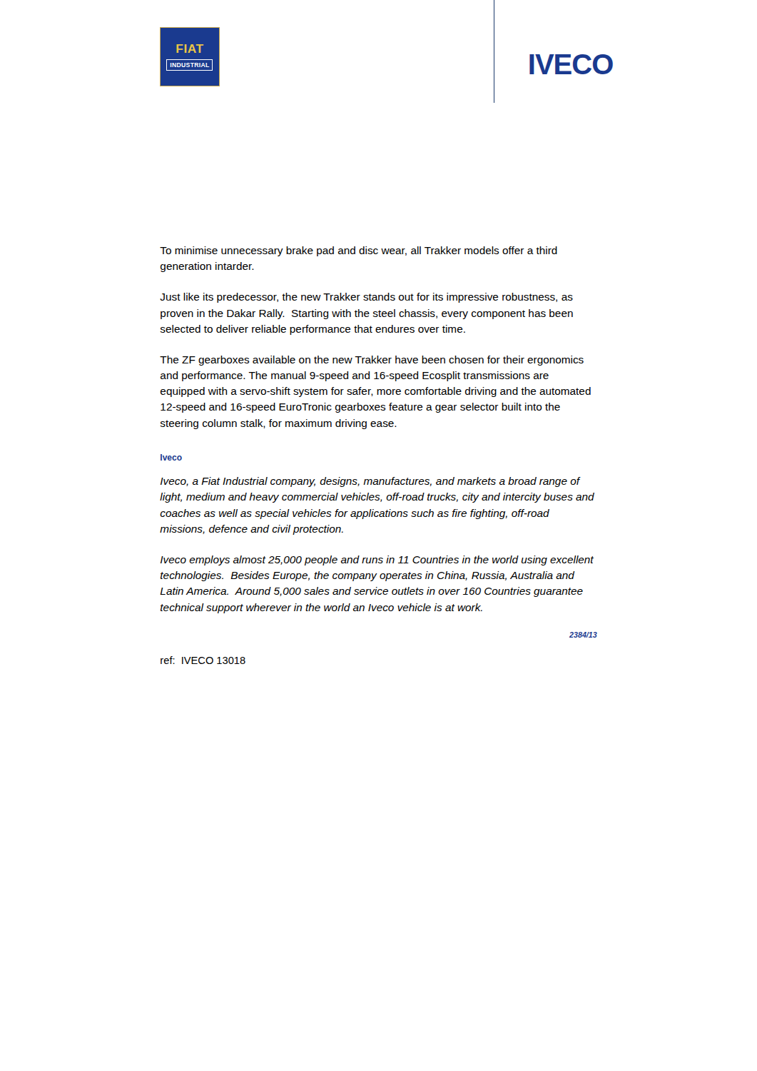FIAT
INDUSTRIAL
IVECO
To minimise unnecessary brake pad and disc wear, all Trakker models offer a third generation intarder.
Just like its predecessor, the new Trakker stands out for its impressive robustness, as proven in the Dakar Rally. Starting with the steel chassis, every component has been selected to deliver reliable performance that endures over time.
The ZF gearboxes available on the new Trakker have been chosen for their ergonomics and performance. The manual 9-speed and 16-speed Ecosplit transmissions are equipped with a servo-shift system for safer, more comfortable driving and the automated 12-speed and 16-speed EuroTronic gearboxes feature a gear selector built into the steering column stalk, for maximum driving ease.
Iveco
Iveco, a Fiat Industrial company, designs, manufactures, and markets a broad range of light, medium and heavy commercial vehicles, off-road trucks, city and intercity buses and coaches as well as special vehicles for applications such as fire fighting, off-road missions, defence and civil protection.
Iveco employs almost 25,000 people and runs in 11 Countries in the world using excellent technologies. Besides Europe, the company operates in China, Russia, Australia and Latin America. Around 5,000 sales and service outlets in over 160 Countries guarantee technical support wherever in the world an Iveco vehicle is at work.
2384/13
ref: IVECO 13018